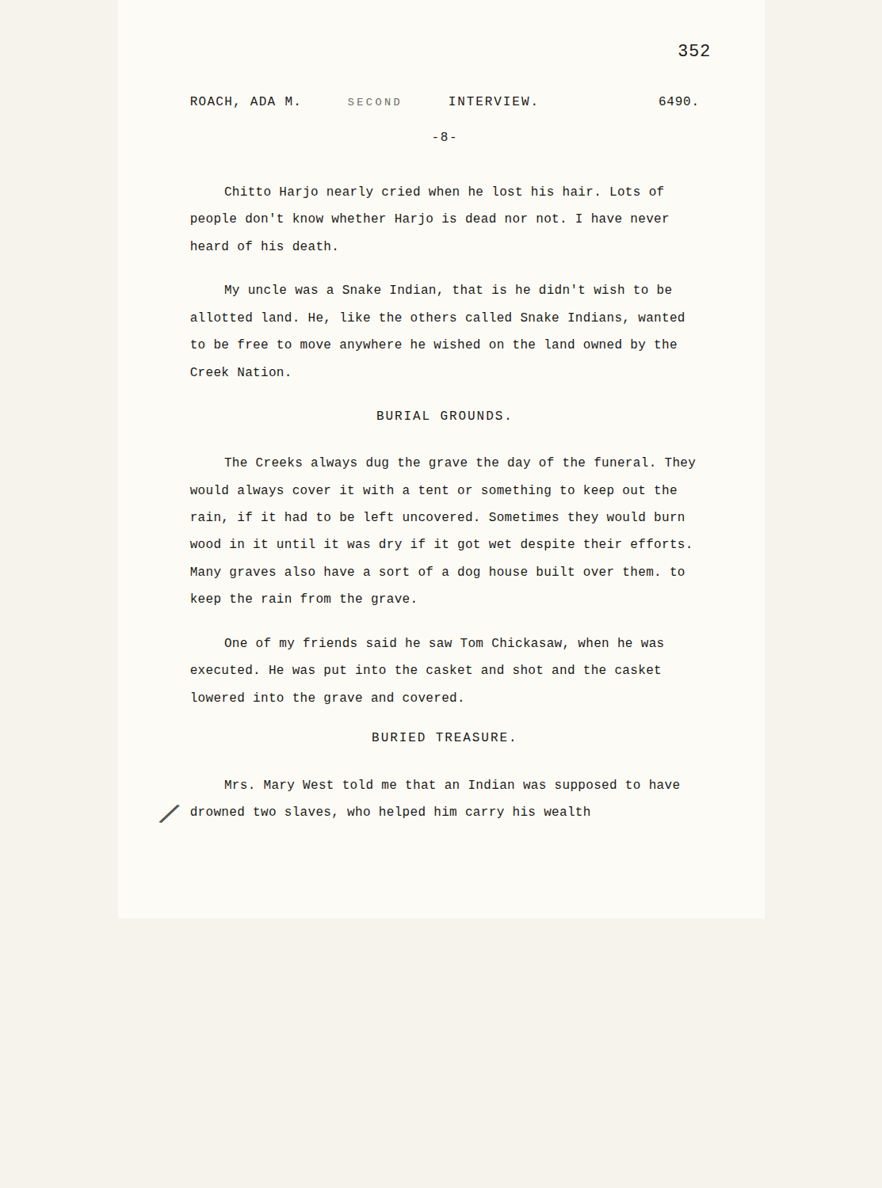352
ROACH, ADA M. SECOND INTERVIEW. 6490.
-8-
Chitto Harjo nearly cried when he lost his hair. Lots of people don't know whether Harjo is dead nor not. I have never heard of his death.
My uncle was a Snake Indian, that is he didn't wish to be allotted land. He, like the others called Snake Indians, wanted to be free to move anywhere he wished on the land owned by the Creek Nation.
BURIAL GROUNDS.
The Creeks always dug the grave the day of the funeral. They would always cover it with a tent or something to keep out the rain, if it had to be left uncovered. Sometimes they would burn wood in it until it was dry if it got wet despite their efforts. Many graves also have a sort of a dog house built over them. to keep the rain from the grave.
One of my friends said he saw Tom Chickasaw, when he was executed. He was put into the casket and shot and the casket lowered into the grave and covered.
BURIED TREASURE.
Mrs. Mary West told me that an Indian was supposed to have drowned two slaves, who helped him carry his wealth
/